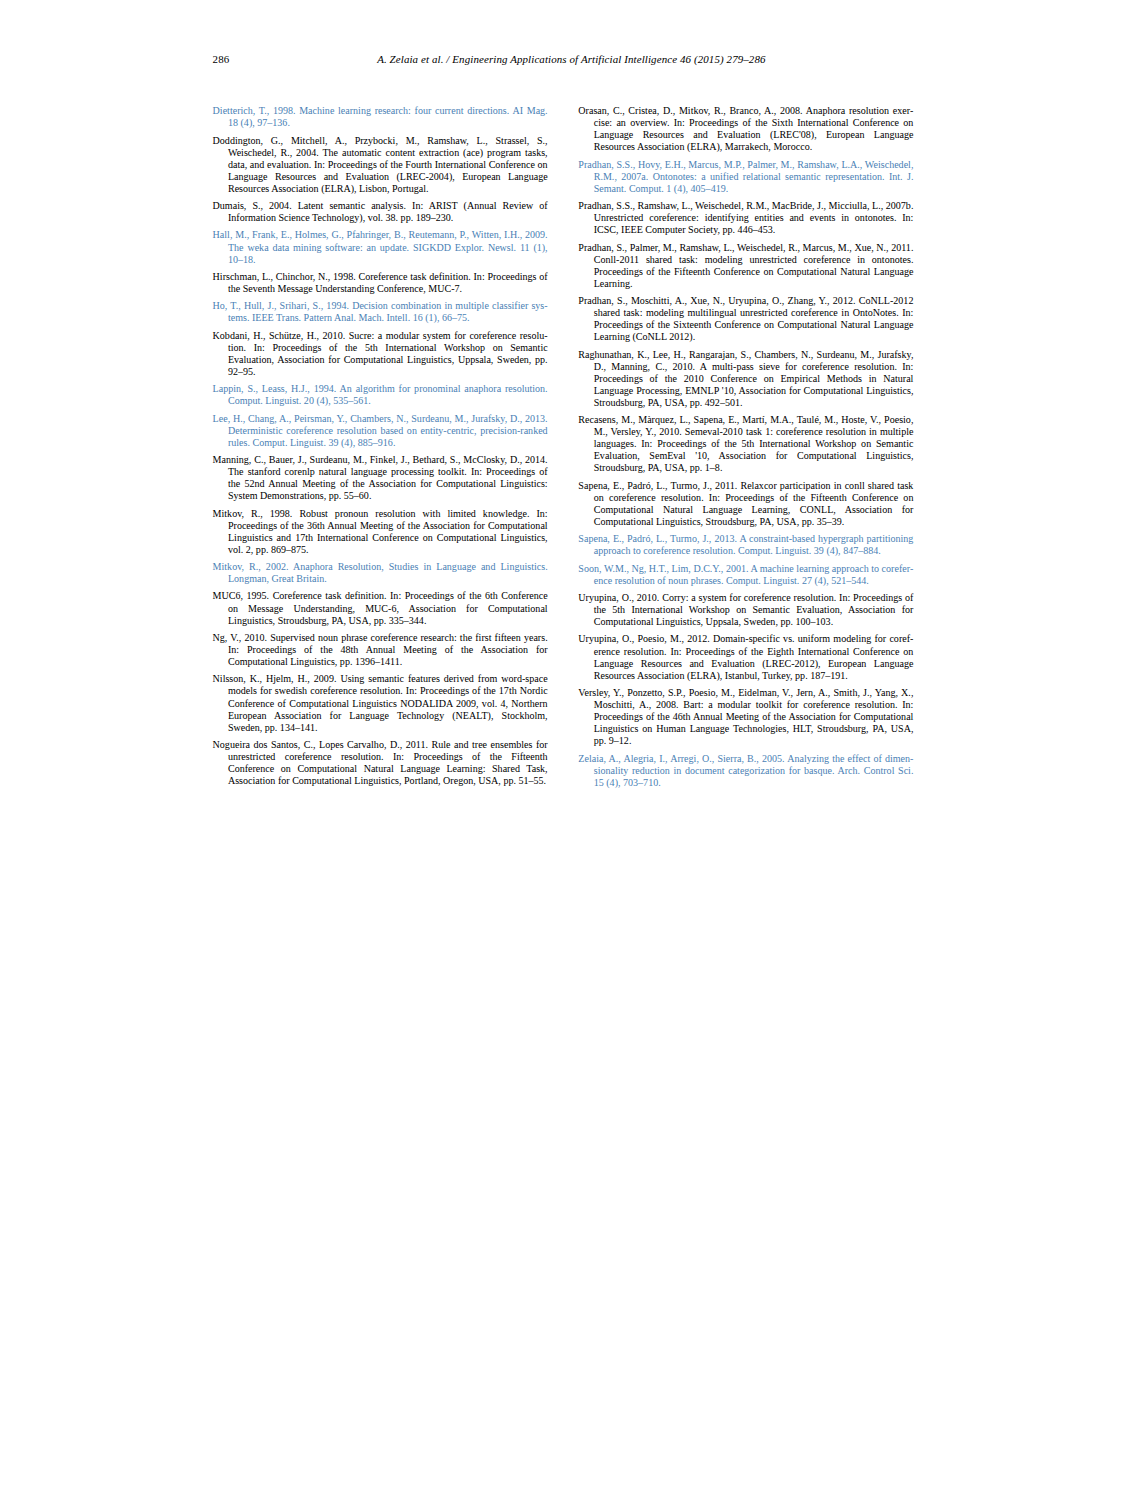286 A. Zelaia et al. / Engineering Applications of Artificial Intelligence 46 (2015) 279–286
Dietterich, T., 1998. Machine learning research: four current directions. AI Mag. 18 (4), 97–136.
Doddington, G., Mitchell, A., Przybocki, M., Ramshaw, L., Strassel, S., Weischedel, R., 2004. The automatic content extraction (ace) program tasks, data, and evaluation. In: Proceedings of the Fourth International Conference on Language Resources and Evaluation (LREC-2004), European Language Resources Association (ELRA), Lisbon, Portugal.
Dumais, S., 2004. Latent semantic analysis. In: ARIST (Annual Review of Information Science Technology), vol. 38. pp. 189–230.
Hall, M., Frank, E., Holmes, G., Pfahringer, B., Reutemann, P., Witten, I.H., 2009. The weka data mining software: an update. SIGKDD Explor. Newsl. 11 (1), 10–18.
Hirschman, L., Chinchor, N., 1998. Coreference task definition. In: Proceedings of the Seventh Message Understanding Conference, MUC-7.
Ho, T., Hull, J., Srihari, S., 1994. Decision combination in multiple classifier systems. IEEE Trans. Pattern Anal. Mach. Intell. 16 (1), 66–75.
Kobdani, H., Schütze, H., 2010. Sucre: a modular system for coreference resolution. In: Proceedings of the 5th International Workshop on Semantic Evaluation, Association for Computational Linguistics, Uppsala, Sweden, pp. 92–95.
Lappin, S., Leass, H.J., 1994. An algorithm for pronominal anaphora resolution. Comput. Linguist. 20 (4), 535–561.
Lee, H., Chang, A., Peirsman, Y., Chambers, N., Surdeanu, M., Jurafsky, D., 2013. Deterministic coreference resolution based on entity-centric, precision-ranked rules. Comput. Linguist. 39 (4), 885–916.
Manning, C., Bauer, J., Surdeanu, M., Finkel, J., Bethard, S., McClosky, D., 2014. The stanford corenlp natural language processing toolkit. In: Proceedings of the 52nd Annual Meeting of the Association for Computational Linguistics: System Demonstrations, pp. 55–60.
Mitkov, R., 1998. Robust pronoun resolution with limited knowledge. In: Proceedings of the 36th Annual Meeting of the Association for Computational Linguistics and 17th International Conference on Computational Linguistics, vol. 2, pp. 869–875.
Mitkov, R., 2002. Anaphora Resolution, Studies in Language and Linguistics. Longman, Great Britain.
MUC6, 1995. Coreference task definition. In: Proceedings of the 6th Conference on Message Understanding, MUC-6, Association for Computational Linguistics, Stroudsburg, PA, USA, pp. 335–344.
Ng, V., 2010. Supervised noun phrase coreference research: the first fifteen years. In: Proceedings of the 48th Annual Meeting of the Association for Computational Linguistics, pp. 1396–1411.
Nilsson, K., Hjelm, H., 2009. Using semantic features derived from word-space models for swedish coreference resolution. In: Proceedings of the 17th Nordic Conference of Computational Linguistics NODALIDA 2009, vol. 4, Northern European Association for Language Technology (NEALT), Stockholm, Sweden, pp. 134–141.
Nogueira dos Santos, C., Lopes Carvalho, D., 2011. Rule and tree ensembles for unrestricted coreference resolution. In: Proceedings of the Fifteenth Conference on Computational Natural Language Learning: Shared Task, Association for Computational Linguistics, Portland, Oregon, USA, pp. 51–55.
Orasan, C., Cristea, D., Mitkov, R., Branco, A., 2008. Anaphora resolution exercise: an overview. In: Proceedings of the Sixth International Conference on Language Resources and Evaluation (LREC'08), European Language Resources Association (ELRA), Marrakech, Morocco.
Pradhan, S.S., Hovy, E.H., Marcus, M.P., Palmer, M., Ramshaw, L.A., Weischedel, R.M., 2007a. Ontonotes: a unified relational semantic representation. Int. J. Semant. Comput. 1 (4), 405–419.
Pradhan, S.S., Ramshaw, L., Weischedel, R.M., MacBride, J., Micciulla, L., 2007b. Unrestricted coreference: identifying entities and events in ontonotes. In: ICSC, IEEE Computer Society, pp. 446–453.
Pradhan, S., Palmer, M., Ramshaw, L., Weischedel, R., Marcus, M., Xue, N., 2011. Conll-2011 shared task: modeling unrestricted coreference in ontonotes. Proceedings of the Fifteenth Conference on Computational Natural Language Learning.
Pradhan, S., Moschitti, A., Xue, N., Uryupina, O., Zhang, Y., 2012. CoNLL-2012 shared task: modeling multilingual unrestricted coreference in OntoNotes. In: Proceedings of the Sixteenth Conference on Computational Natural Language Learning (CoNLL 2012).
Raghunathan, K., Lee, H., Rangarajan, S., Chambers, N., Surdeanu, M., Jurafsky, D., Manning, C., 2010. A multi-pass sieve for coreference resolution. In: Proceedings of the 2010 Conference on Empirical Methods in Natural Language Processing, EMNLP '10, Association for Computational Linguistics, Stroudsburg, PA, USA, pp. 492–501.
Recasens, M., Màrquez, L., Sapena, E., Martí, M.A., Taulé, M., Hoste, V., Poesio, M., Versley, Y., 2010. Semeval-2010 task 1: coreference resolution in multiple languages. In: Proceedings of the 5th International Workshop on Semantic Evaluation, SemEval '10, Association for Computational Linguistics, Stroudsburg, PA, USA, pp. 1–8.
Sapena, E., Padró, L., Turmo, J., 2011. Relaxcor participation in conll shared task on coreference resolution. In: Proceedings of the Fifteenth Conference on Computational Natural Language Learning, CONLL, Association for Computational Linguistics, Stroudsburg, PA, USA, pp. 35–39.
Sapena, E., Padró, L., Turmo, J., 2013. A constraint-based hypergraph partitioning approach to coreference resolution. Comput. Linguist. 39 (4), 847–884.
Soon, W.M., Ng, H.T., Lim, D.C.Y., 2001. A machine learning approach to coreference resolution of noun phrases. Comput. Linguist. 27 (4), 521–544.
Uryupina, O., 2010. Corry: a system for coreference resolution. In: Proceedings of the 5th International Workshop on Semantic Evaluation, Association for Computational Linguistics, Uppsala, Sweden, pp. 100–103.
Uryupina, O., Poesio, M., 2012. Domain-specific vs. uniform modeling for coreference resolution. In: Proceedings of the Eighth International Conference on Language Resources and Evaluation (LREC-2012), European Language Resources Association (ELRA), Istanbul, Turkey, pp. 187–191.
Versley, Y., Ponzetto, S.P., Poesio, M., Eidelman, V., Jern, A., Smith, J., Yang, X., Moschitti, A., 2008. Bart: a modular toolkit for coreference resolution. In: Proceedings of the 46th Annual Meeting of the Association for Computational Linguistics on Human Language Technologies, HLT, Stroudsburg, PA, USA, pp. 9–12.
Zelaia, A., Alegria, I., Arregi, O., Sierra, B., 2005. Analyzing the effect of dimensionality reduction in document categorization for basque. Arch. Control Sci. 15 (4), 703–710.